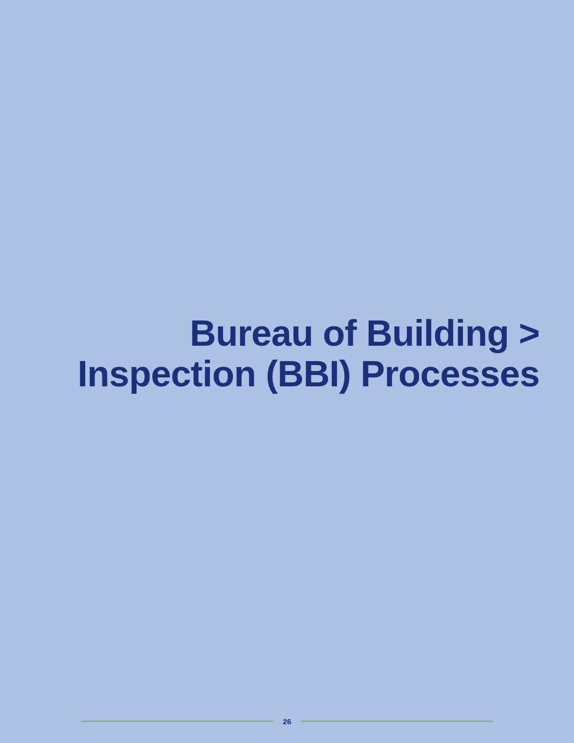Bureau of Building > Inspection (BBI) Processes
26